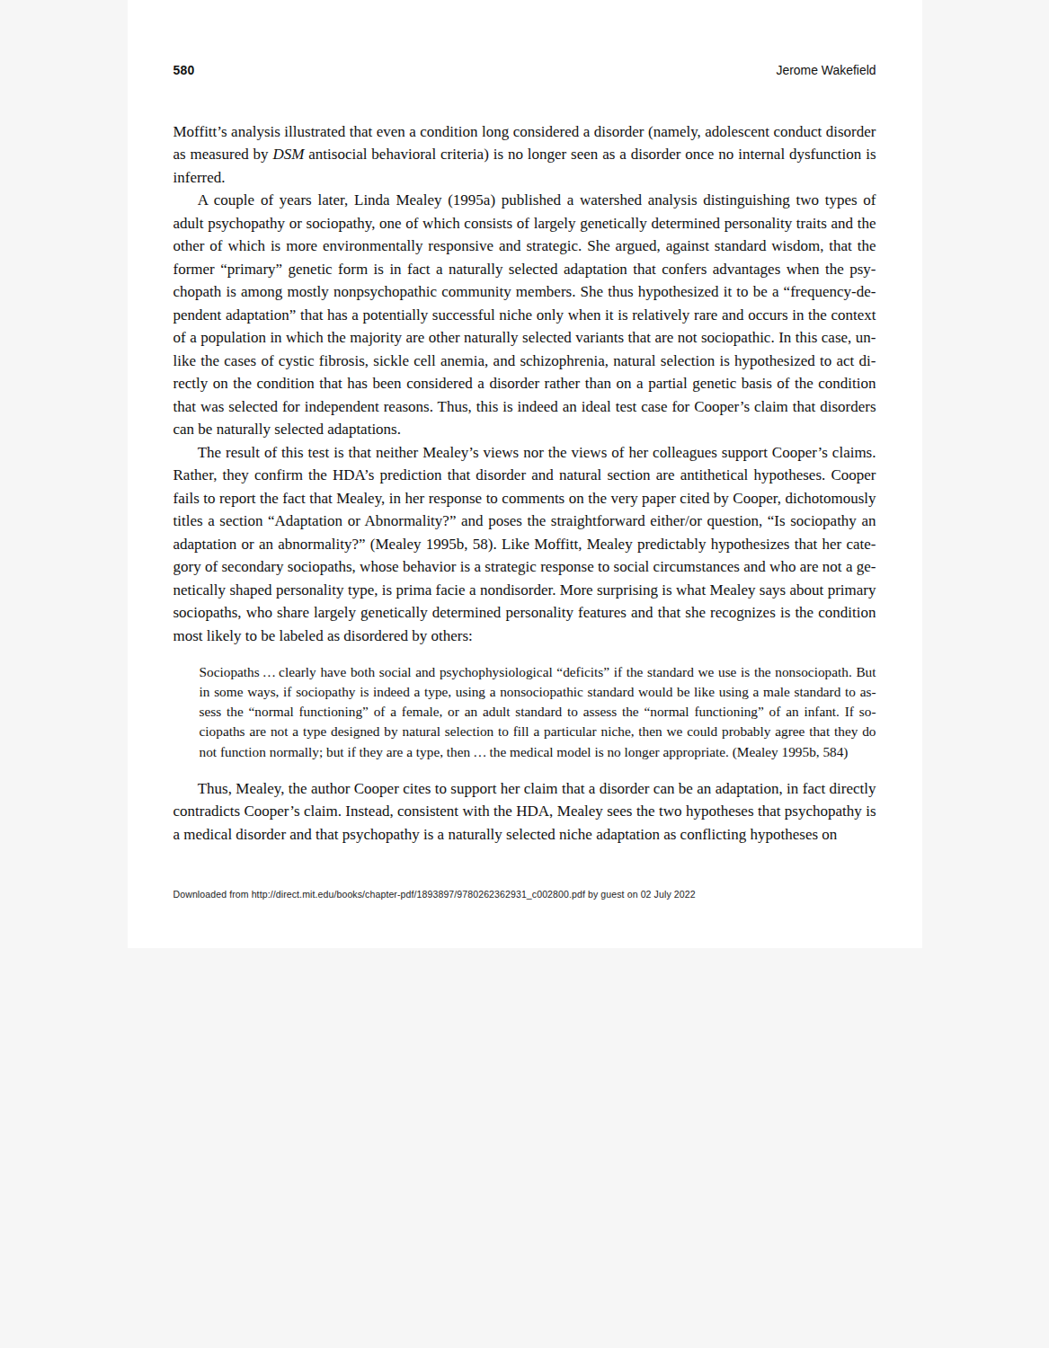580 Jerome Wakefield
Moffitt’s analysis illustrated that even a condition long considered a disorder (namely, adolescent conduct disorder as measured by DSM antisocial behavioral criteria) is no longer seen as a disorder once no internal dysfunction is inferred.
A couple of years later, Linda Mealey (1995a) published a watershed analysis distinguishing two types of adult psychopathy or sociopathy, one of which consists of largely genetically determined personality traits and the other of which is more environmentally responsive and strategic. She argued, against standard wisdom, that the former “primary” genetic form is in fact a naturally selected adaptation that confers advantages when the psychopath is among mostly nonpsychopathic community members. She thus hypothesized it to be a “frequency-dependent adaptation” that has a potentially successful niche only when it is relatively rare and occurs in the context of a population in which the majority are other naturally selected variants that are not sociopathic. In this case, unlike the cases of cystic fibrosis, sickle cell anemia, and schizophrenia, natural selection is hypothesized to act directly on the condition that has been considered a disorder rather than on a partial genetic basis of the condition that was selected for independent reasons. Thus, this is indeed an ideal test case for Cooper’s claim that disorders can be naturally selected adaptations.
The result of this test is that neither Mealey’s views nor the views of her colleagues support Cooper’s claims. Rather, they confirm the HDA’s prediction that disorder and natural section are antithetical hypotheses. Cooper fails to report the fact that Mealey, in her response to comments on the very paper cited by Cooper, dichotomously titles a section “Adaptation or Abnormality?” and poses the straightforward either/or question, “Is sociopathy an adaptation or an abnormality?” (Mealey 1995b, 58). Like Moffitt, Mealey predictably hypothesizes that her category of secondary sociopaths, whose behavior is a strategic response to social circumstances and who are not a genetically shaped personality type, is prima facie a nondisorder. More surprising is what Mealey says about primary sociopaths, who share largely genetically determined personality features and that she recognizes is the condition most likely to be labeled as disordered by others:
Sociopaths … clearly have both social and psychophysiological “deficits” if the standard we use is the nonsociopath. But in some ways, if sociopathy is indeed a type, using a nonsociopathic standard would be like using a male standard to assess the “normal functioning” of a female, or an adult standard to assess the “normal functioning” of an infant. If sociopaths are not a type designed by natural selection to fill a particular niche, then we could probably agree that they do not function normally; but if they are a type, then … the medical model is no longer appropriate. (Mealey 1995b, 584)
Thus, Mealey, the author Cooper cites to support her claim that a disorder can be an adaptation, in fact directly contradicts Cooper’s claim. Instead, consistent with the HDA, Mealey sees the two hypotheses that psychopathy is a medical disorder and that psychopathy is a naturally selected niche adaptation as conflicting hypotheses on
Downloaded from http://direct.mit.edu/books/chapter-pdf/1893897/9780262362931_c002800.pdf by guest on 02 July 2022